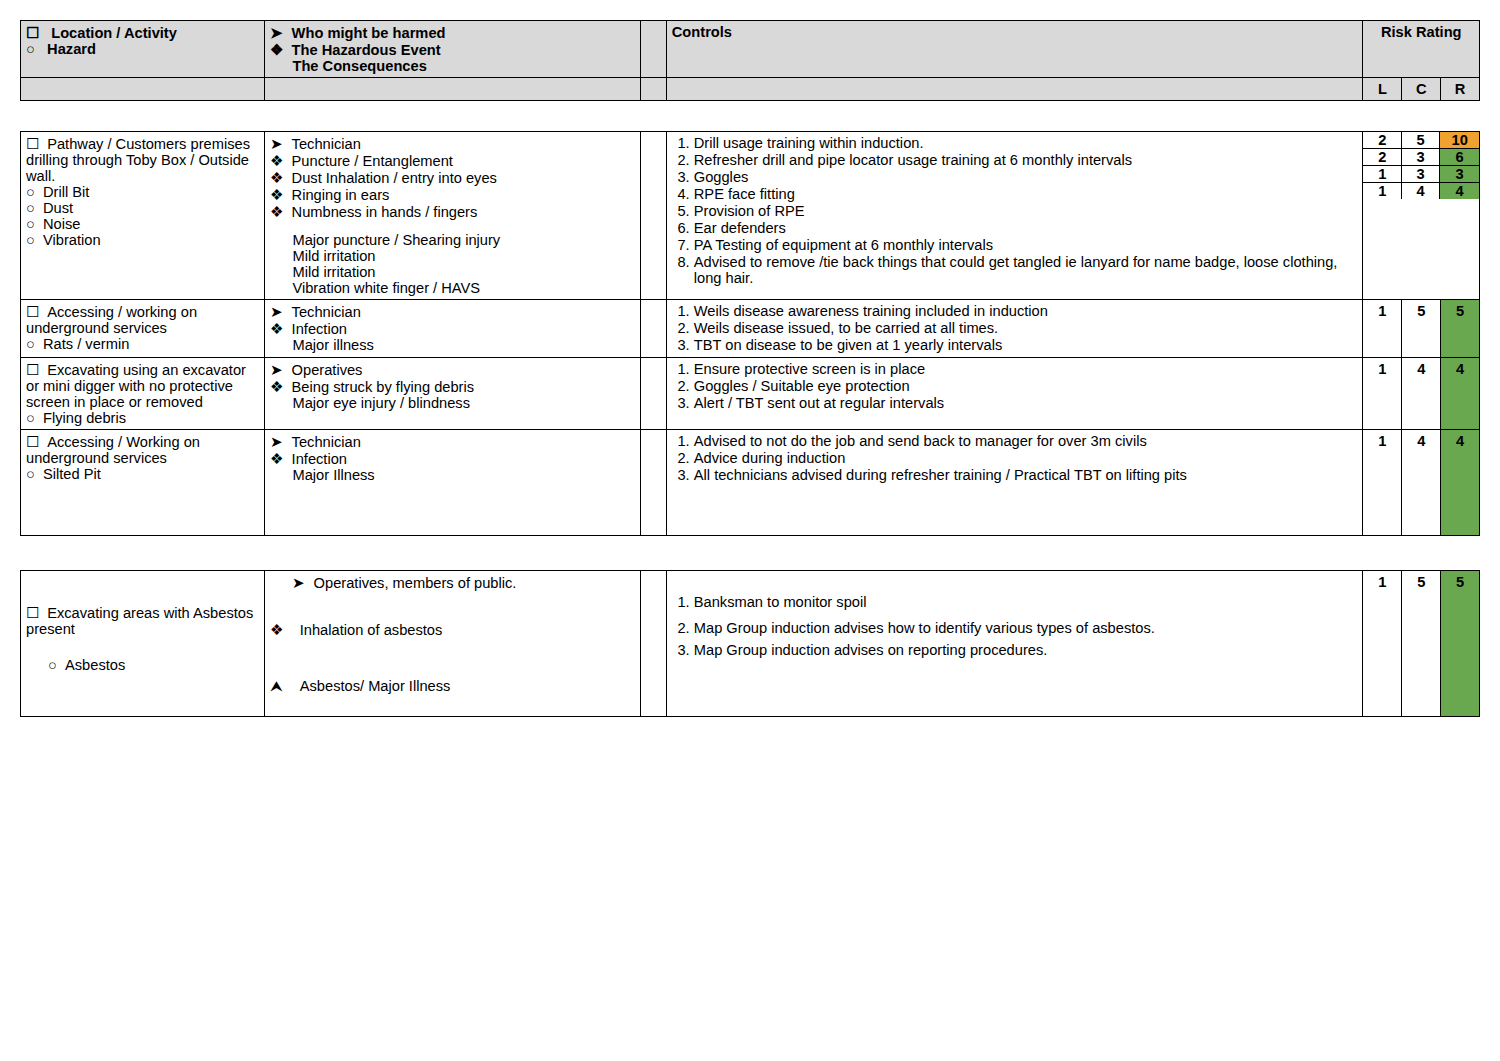| ☐ Location / Activity ○ Hazard | ➤ Who might be harmed ❖ The Hazardous Event The Consequences | | Controls | Risk Rating |
| | | | | L | C | R |
| ☐ Pathway / Customers premises drilling through Toby Box / Outside wall. ○ Drill Bit ○ Dust ○ Noise ○ Vibration | ➤ Technician ❖ Puncture / Entanglement ❖ Dust Inhalation / entry into eyes ❖ Ringing in ears ❖ Numbness in hands / fingers Major puncture / Shearing injury Mild irritation Mild irritation Vibration white finger / HAVS | | Drill usage training within induction. Refresher drill and pipe locator usage training at 6 monthly intervals Goggles RPE face fitting Provision of RPE Ear defenders PA Testing of equipment at 6 monthly intervals Advised to remove /tie back things that could get tangled ie lanyard for name badge, loose clothing, long hair. | / 2 / 5 / 10 / / 2 / 3 / 6 / / 1 / 3 / 3 / / 1 / 4 / 4 / |
| ☐ Accessing / working on underground services ○ Rats / vermin | ➤ Technician ❖ Infection Major illness | | Weils disease awareness training included in induction Weils disease issued, to be carried at all times. TBT on disease to be given at 1 yearly intervals | 1 | 5 | 5 |
| ☐ Excavating using an excavator or mini digger with no protective screen in place or removed ○ Flying debris | ➤ Operatives ❖ Being struck by flying debris Major eye injury / blindness | | Ensure protective screen is in place Goggles / Suitable eye protection Alert / TBT sent out at regular intervals | 1 | 4 | 4 |
| ☐ Accessing / Working on underground services ○ Silted Pit | ➤ Technician ❖ Infection Major Illness | | Advised to not do the job and send back to manager for over 3m civils Advice during induction All technicians advised during refresher training / Practical TBT on lifting pits | 1 | 4 | 4 |
| ☐ Excavating areas with Asbestos present ○ Asbestos | ➤ Operatives, members of public. ❖ Inhalation of asbestos ⮝ Asbestos/ Major Illness | | Banksman to monitor spoil Map Group induction advises how to identify various types of asbestos. Map Group induction advises on reporting procedures. | 1 | 5 | 5 |